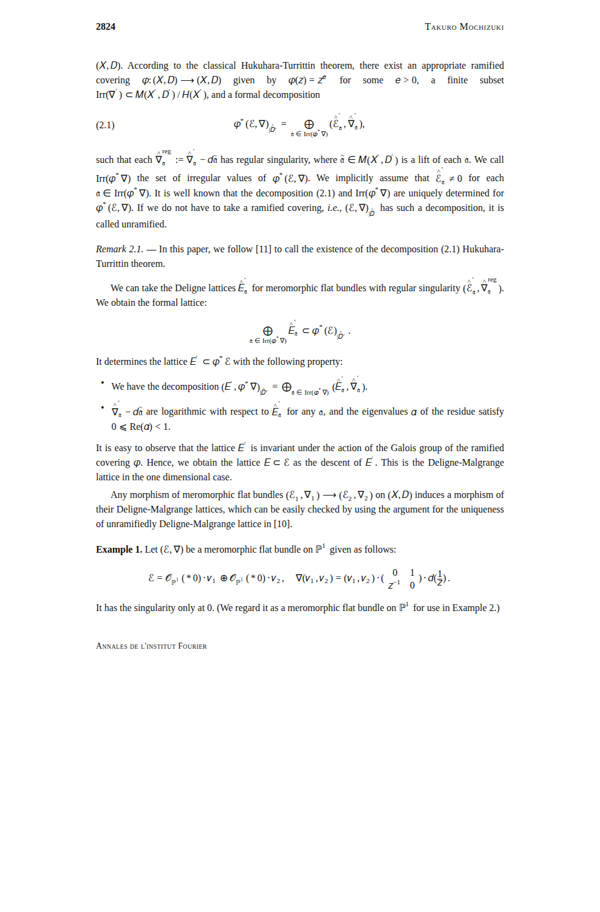2824 Takuro Mochizuki
(X,D). According to the classical Hukuhara-Turrittin theorem, there exist an appropriate ramified covering φ:(X,D)⟶(X,D) given by φ(z)=ze for some e>0, a finite subset Irr(∇′)⊂M(X′,D′)/H(X′), and a formal decomposition
(2.1) φ* (ℰ,∇) |D^′ = ⨁ 𝔞∈Irr(φ*∇) ( ℰ^𝔞′ , ∇^𝔞′ ) ,
such that each ∇^𝔞reg:=∇^𝔞′−d𝔞~ has regular singularity, where 𝔞~∈M(X′,D′) is a lift of each 𝔞. We call Irr(φ*∇) the set of irregular values of φ*(ℰ,∇). We implicitly assume that ℰ^𝔞′≠0 for each 𝔞∈Irr(φ*∇). It is well known that the decomposition (2.1) and Irr(φ*∇) are uniquely determined for φ*(ℰ,∇). If we do not have to take a ramified covering, i.e., (ℰ,∇)|D^ has such a decomposition, it is called unramified.
Remark 2.1. — In this paper, we follow [11] to call the existence of the decomposition (2.1) Hukuhara-Turrittin theorem.
We can take the Deligne lattices E^𝔞′ for meromorphic flat bundles with regular singularity (ℰ^𝔞′,∇^𝔞reg). We obtain the formal lattice:
⨁ 𝔞∈Irr(φ*∇) E^𝔞′ ⊂ φ*(ℰ) |D^′ .
It determines the lattice E′⊂φ*ℰ with the following property:
We have the decomposition (E′,φ*∇)|D^′=⨁𝔞∈Irr(φ*∇)(E^𝔞′,∇^𝔞′).
∇^𝔞′−d𝔞~ are logarithmic with respect to E^𝔞′ for any 𝔞, and the eigenvalues α of the residue satisfy 0⩽Re(α)<1.
It is easy to observe that the lattice E′ is invariant under the action of the Galois group of the ramified covering φ. Hence, we obtain the lattice E⊂ℰ as the descent of E′. This is the Deligne-Malgrange lattice in the one dimensional case.
Any morphism of meromorphic flat bundles (ℰ1,∇1)⟶(ℰ2,∇2) on (X,D) induces a morphism of their Deligne-Malgrange lattices, which can be easily checked by using the argument for the uniqueness of unramifiedly Deligne-Malgrange lattice in [10].
Example 1. Let (ℰ,∇) be a meromorphic flat bundle on ℙ1 given as follows:
ℰ = 𝒪ℙ1 (*0) ⋅ v1 ⊕ 𝒪ℙ1 (*0) ⋅ v2 , ∇ (v1,v2) = (v1,v2) ⋅ ( 01 z−10 ) ⋅ d ( 1z ) .
It has the singularity only at 0. (We regard it as a meromorphic flat bundle on ℙ1 for use in Example 2.)
Annales de l'institut Fourier